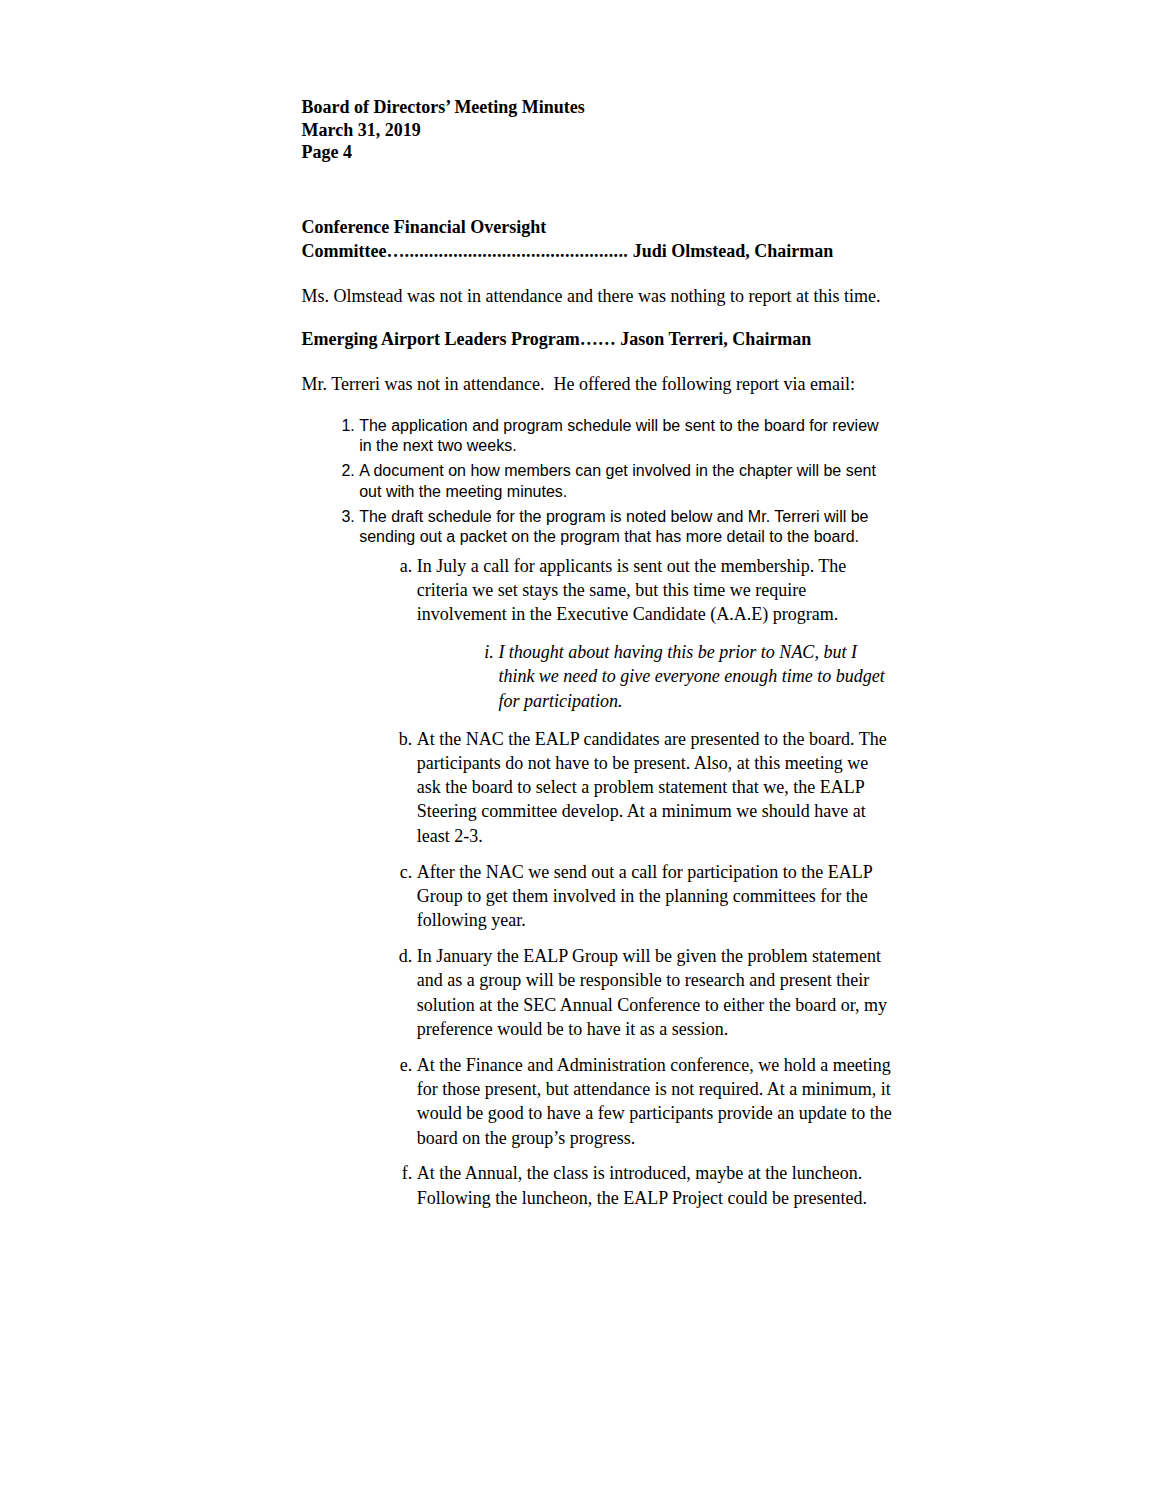Board of Directors’ Meeting Minutes
March 31, 2019
Page 4
Conference Financial Oversight
Committee….............................................. Judi Olmstead, Chairman
Ms. Olmstead was not in attendance and there was nothing to report at this time.
Emerging Airport Leaders Program…… Jason Terreri, Chairman
Mr. Terreri was not in attendance. He offered the following report via email:
The application and program schedule will be sent to the board for review in the next two weeks.
A document on how members can get involved in the chapter will be sent out with the meeting minutes.
The draft schedule for the program is noted below and Mr. Terreri will be sending out a packet on the program that has more detail to the board.
In July a call for applicants is sent out the membership. The criteria we set stays the same, but this time we require involvement in the Executive Candidate (A.A.E) program.
I thought about having this be prior to NAC, but I think we need to give everyone enough time to budget for participation.
At the NAC the EALP candidates are presented to the board. The participants do not have to be present. Also, at this meeting we ask the board to select a problem statement that we, the EALP Steering committee develop. At a minimum we should have at least 2-3.
After the NAC we send out a call for participation to the EALP Group to get them involved in the planning committees for the following year.
In January the EALP Group will be given the problem statement and as a group will be responsible to research and present their solution at the SEC Annual Conference to either the board or, my preference would be to have it as a session.
At the Finance and Administration conference, we hold a meeting for those present, but attendance is not required. At a minimum, it would be good to have a few participants provide an update to the board on the group’s progress.
At the Annual, the class is introduced, maybe at the luncheon. Following the luncheon, the EALP Project could be presented.